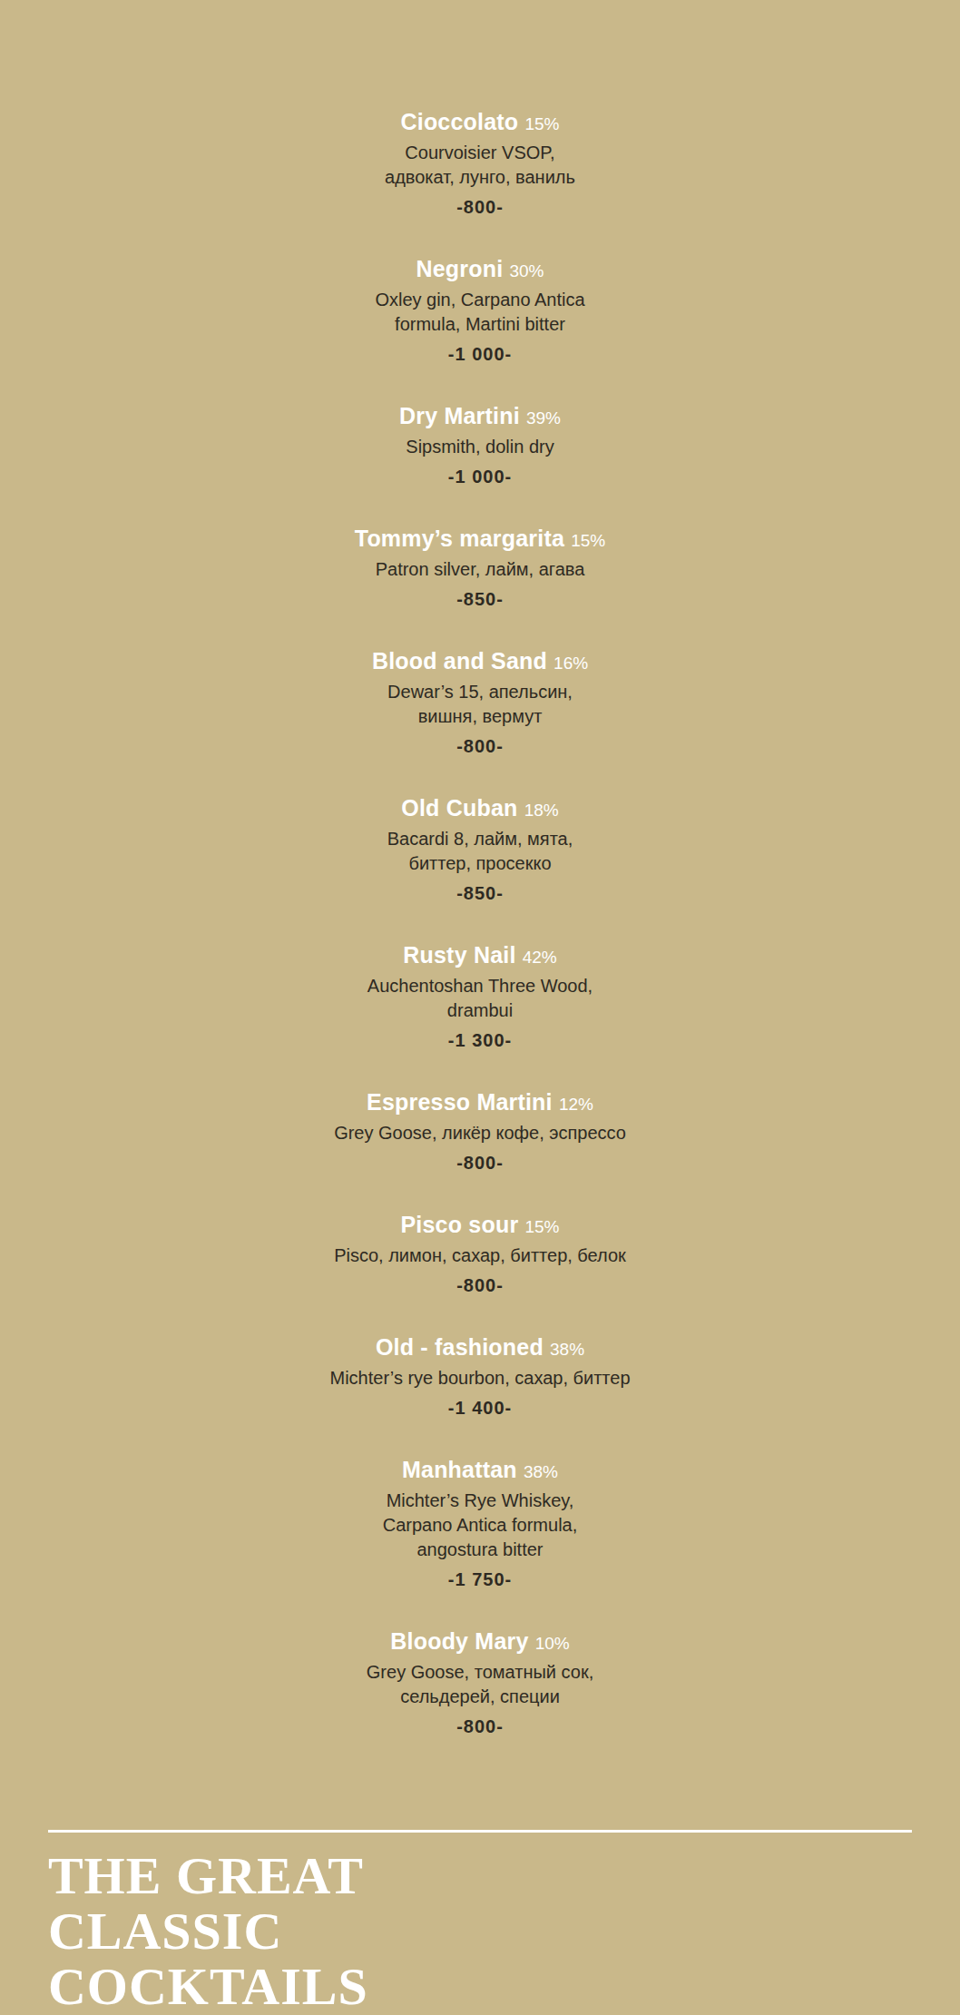Cioccolato 15%
Courvoisier VSOP,
адвокат, лунго, ваниль
-800-
Negroni 30%
Oxley gin, Carpano Antica
formula, Martini bitter
-1 000-
Dry Martini 39%
Sipsmith, dolin dry
-1 000-
Tommy’s margarita 15%
Patron silver, лайм, агава
-850-
Blood and Sand 16%
Dewar’s 15, апельсин,
вишня, вермут
-800-
Old Cuban 18%
Bacardi 8, лайм, мята,
биттер, просекко
-850-
Rusty Nail 42%
Auchentoshan Three Wood,
drambui
-1 300-
Espresso Martini 12%
Grey Goose, ликёр кофе, эспрессо
-800-
Pisco sour 15%
Pisco, лимон, сахар, биттер, белок
-800-
Old - fashioned 38%
Michter’s rye bourbon, сахар, биттер
-1 400-
Manhattan 38%
Michter’s Rye Whiskey,
Carpano Antica formula,
angostura bitter
-1 750-
Bloody Mary 10%
Grey Goose, томатный сок,
сельдерей, специи
-800-
The Great
Classic
Cocktails